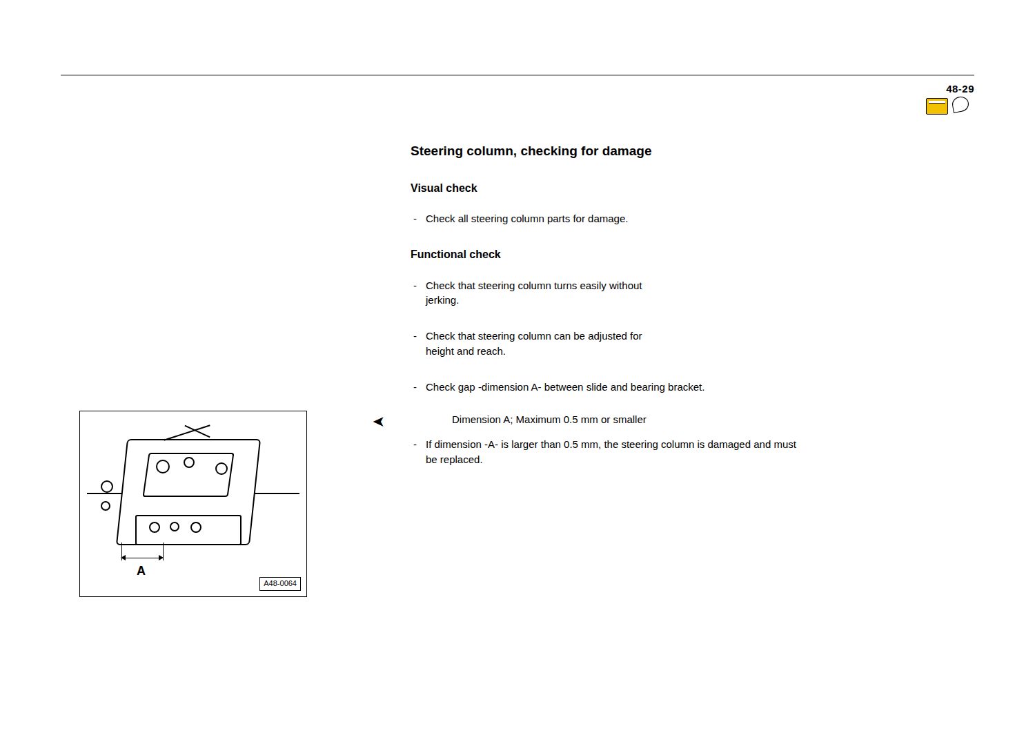48-29
Steering column, checking for damage
Visual check
Check all steering column parts for damage.
Functional check
Check that steering column turns easily without
jerking.
Check that steering column can be adjusted for
height and reach.
Check gap -dimension A- between slide and bearing bracket.
Dimension A; Maximum 0.5 mm or smaller
If dimension -A- is larger than 0.5 mm, the steering column is damaged and must
be replaced.
➤
A
A48-0064